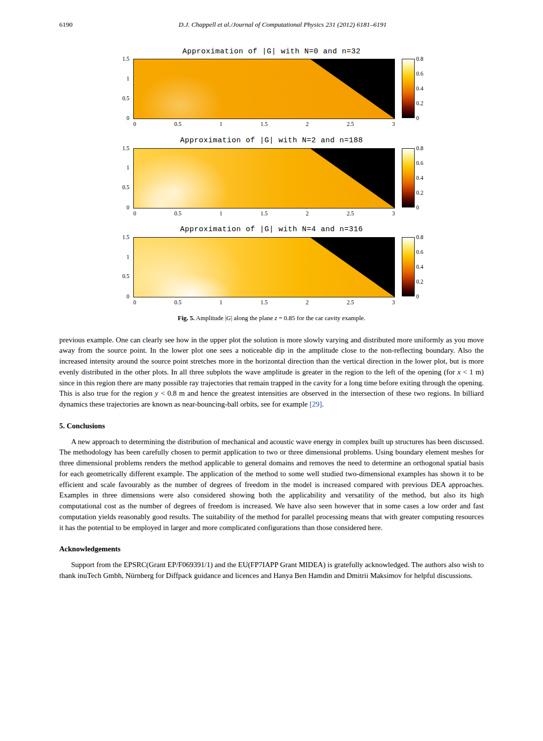6190
D.J. Chappell et al./Journal of Computational Physics 231 (2012) 6181–6191
Approximation of |G| with N=0 and n=32
1.5 1 0.5 0
00.511.522.53
0.8 0.6 0.4 0.2 0
Approximation of |G| with N=2 and n=188
1.5 1 0.5 0
00.511.522.53
0.8 0.6 0.4 0.2 0
Approximation of |G| with N=4 and n=316
1.5 1 0.5 0
00.511.522.53
0.8 0.6 0.4 0.2 0
Fig. 5. Amplitude |G| along the plane z = 0.85 for the car cavity example.
previous example. One can clearly see how in the upper plot the solution is more slowly varying and distributed more uniformly as you move away from the source point. In the lower plot one sees a noticeable dip in the amplitude close to the non-reflecting boundary. Also the increased intensity around the source point stretches more in the horizontal direction than the vertical direction in the lower plot, but is more evenly distributed in the other plots. In all three subplots the wave amplitude is greater in the region to the left of the opening (for x < 1 m) since in this region there are many possible ray trajectories that remain trapped in the cavity for a long time before exiting through the opening. This is also true for the region y < 0.8 m and hence the greatest intensities are observed in the intersection of these two regions. In billiard dynamics these trajectories are known as near-bouncing-ball orbits, see for example [29].
5. Conclusions
A new approach to determining the distribution of mechanical and acoustic wave energy in complex built up structures has been discussed. The methodology has been carefully chosen to permit application to two or three dimensional problems. Using boundary element meshes for three dimensional problems renders the method applicable to general domains and removes the need to determine an orthogonal spatial basis for each geometrically different example. The application of the method to some well studied two-dimensional examples has shown it to be efficient and scale favourably as the number of degrees of freedom in the model is increased compared with previous DEA approaches. Examples in three dimensions were also considered showing both the applicability and versatility of the method, but also its high computational cost as the number of degrees of freedom is increased. We have also seen however that in some cases a low order and fast computation yields reasonably good results. The suitability of the method for parallel processing means that with greater computing resources it has the potential to be employed in larger and more complicated configurations than those considered here.
Acknowledgements
Support from the EPSRC(Grant EP/F069391/1) and the EU(FP7IAPP Grant MIDEA) is gratefully acknowledged. The authors also wish to thank inuTech Gmbh, Nürnberg for Diffpack guidance and licences and Hanya Ben Hamdin and Dmitrii Maksimov for helpful discussions.